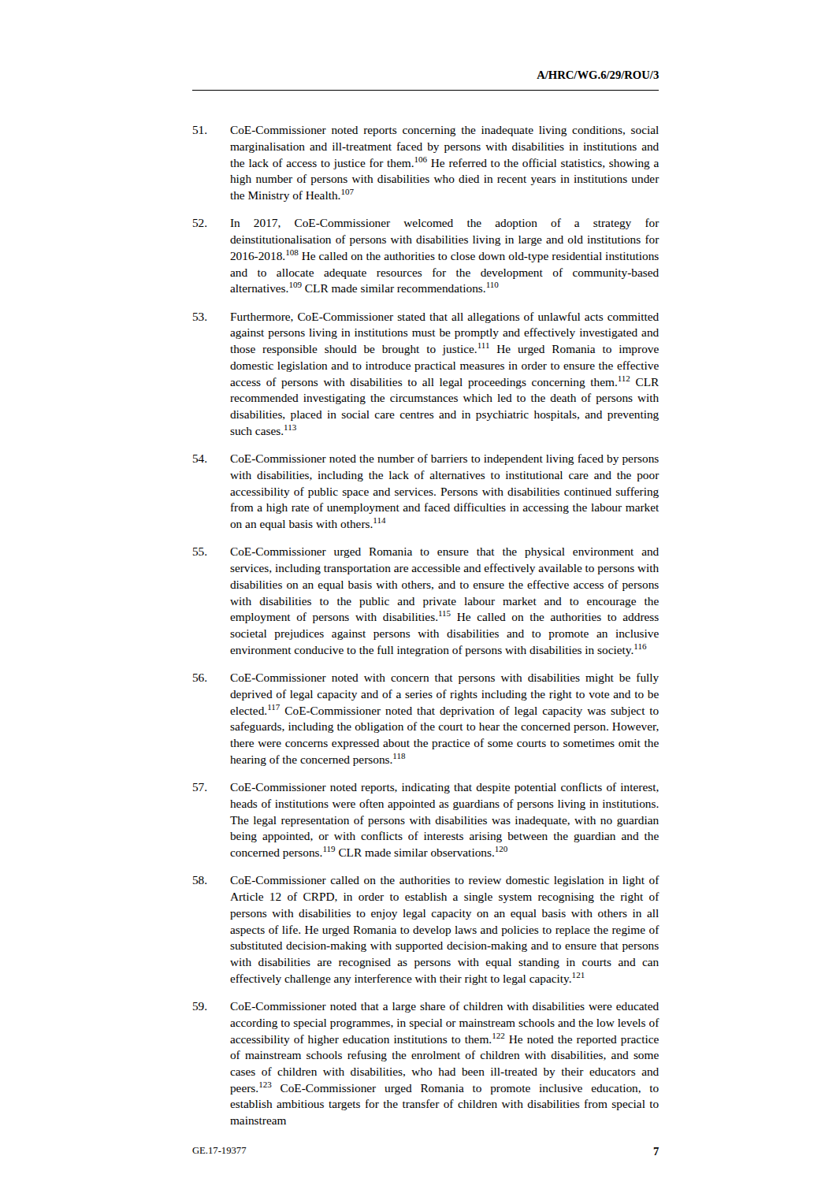A/HRC/WG.6/29/ROU/3
51. CoE-Commissioner noted reports concerning the inadequate living conditions, social marginalisation and ill-treatment faced by persons with disabilities in institutions and the lack of access to justice for them.106 He referred to the official statistics, showing a high number of persons with disabilities who died in recent years in institutions under the Ministry of Health.107
52. In 2017, CoE-Commissioner welcomed the adoption of a strategy for deinstitutionalisation of persons with disabilities living in large and old institutions for 2016-2018.108 He called on the authorities to close down old-type residential institutions and to allocate adequate resources for the development of community-based alternatives.109 CLR made similar recommendations.110
53. Furthermore, CoE-Commissioner stated that all allegations of unlawful acts committed against persons living in institutions must be promptly and effectively investigated and those responsible should be brought to justice.111 He urged Romania to improve domestic legislation and to introduce practical measures in order to ensure the effective access of persons with disabilities to all legal proceedings concerning them.112 CLR recommended investigating the circumstances which led to the death of persons with disabilities, placed in social care centres and in psychiatric hospitals, and preventing such cases.113
54. CoE-Commissioner noted the number of barriers to independent living faced by persons with disabilities, including the lack of alternatives to institutional care and the poor accessibility of public space and services. Persons with disabilities continued suffering from a high rate of unemployment and faced difficulties in accessing the labour market on an equal basis with others.114
55. CoE-Commissioner urged Romania to ensure that the physical environment and services, including transportation are accessible and effectively available to persons with disabilities on an equal basis with others, and to ensure the effective access of persons with disabilities to the public and private labour market and to encourage the employment of persons with disabilities.115 He called on the authorities to address societal prejudices against persons with disabilities and to promote an inclusive environment conducive to the full integration of persons with disabilities in society.116
56. CoE-Commissioner noted with concern that persons with disabilities might be fully deprived of legal capacity and of a series of rights including the right to vote and to be elected.117 CoE-Commissioner noted that deprivation of legal capacity was subject to safeguards, including the obligation of the court to hear the concerned person. However, there were concerns expressed about the practice of some courts to sometimes omit the hearing of the concerned persons.118
57. CoE-Commissioner noted reports, indicating that despite potential conflicts of interest, heads of institutions were often appointed as guardians of persons living in institutions. The legal representation of persons with disabilities was inadequate, with no guardian being appointed, or with conflicts of interests arising between the guardian and the concerned persons.119 CLR made similar observations.120
58. CoE-Commissioner called on the authorities to review domestic legislation in light of Article 12 of CRPD, in order to establish a single system recognising the right of persons with disabilities to enjoy legal capacity on an equal basis with others in all aspects of life. He urged Romania to develop laws and policies to replace the regime of substituted decision-making with supported decision-making and to ensure that persons with disabilities are recognised as persons with equal standing in courts and can effectively challenge any interference with their right to legal capacity.121
59. CoE-Commissioner noted that a large share of children with disabilities were educated according to special programmes, in special or mainstream schools and the low levels of accessibility of higher education institutions to them.122 He noted the reported practice of mainstream schools refusing the enrolment of children with disabilities, and some cases of children with disabilities, who had been ill-treated by their educators and peers.123 CoE-Commissioner urged Romania to promote inclusive education, to establish ambitious targets for the transfer of children with disabilities from special to mainstream
GE.17-19377 7